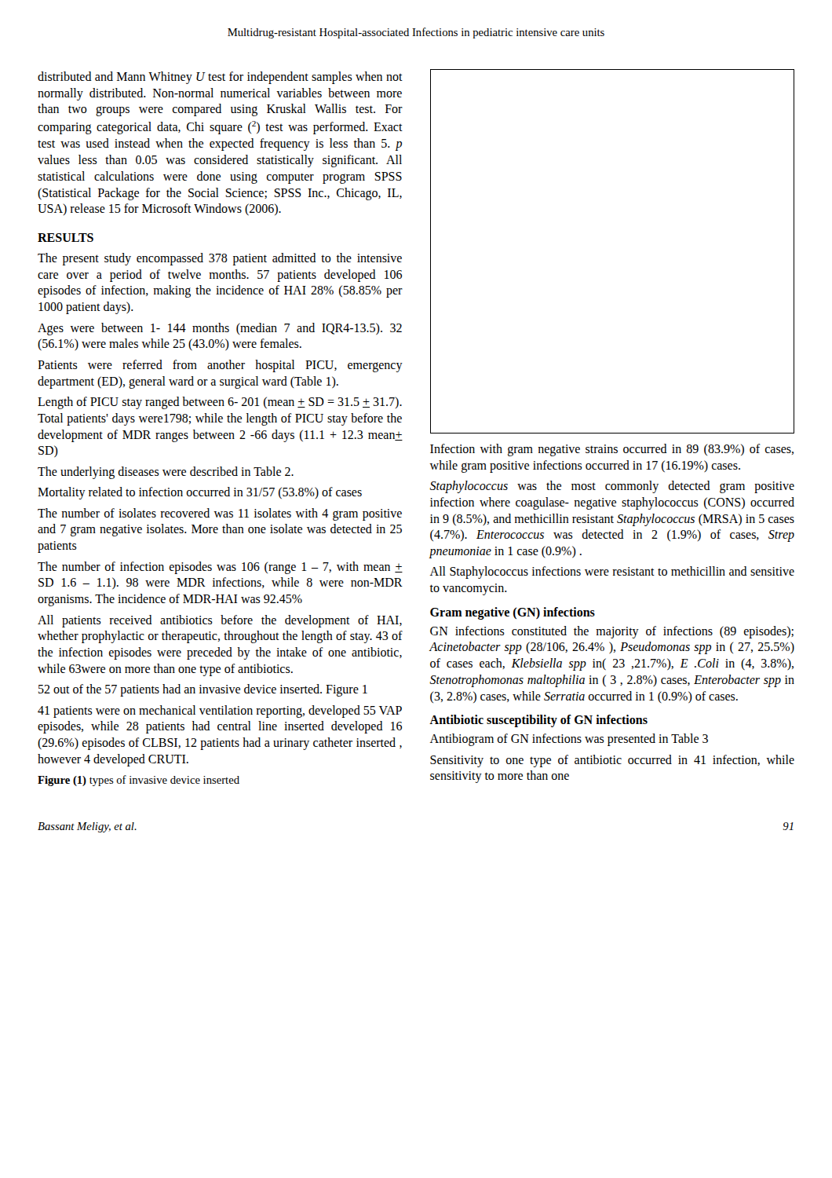Multidrug-resistant Hospital-associated Infections in pediatric intensive care units
distributed and Mann Whitney U test for independent samples when not normally distributed. Non-normal numerical variables between more than two groups were compared using Kruskal Wallis test. For comparing categorical data, Chi square (2) test was performed. Exact test was used instead when the expected frequency is less than 5. p values less than 0.05 was considered statistically significant. All statistical calculations were done using computer program SPSS (Statistical Package for the Social Science; SPSS Inc., Chicago, IL, USA) release 15 for Microsoft Windows (2006).
Results
The present study encompassed 378 patient admitted to the intensive care over a period of twelve months. 57 patients developed 106 episodes of infection, making the incidence of HAI 28% (58.85% per 1000 patient days).
Ages were between 1- 144 months (median 7 and IQR4-13.5). 32 (56.1%) were males while 25 (43.0%) were females.
Patients were referred from another hospital PICU, emergency department (ED), general ward or a surgical ward (Table 1).
Length of PICU stay ranged between 6- 201 (mean + SD = 31.5 + 31.7). Total patients' days were1798; while the length of PICU stay before the development of MDR ranges between 2 -66 days (11.1 + 12.3 mean+ SD)
The underlying diseases were described in Table 2.
Mortality related to infection occurred in 31/57 (53.8%) of cases
The number of isolates recovered was 11 isolates with 4 gram positive and 7 gram negative isolates. More than one isolate was detected in 25 patients
The number of infection episodes was 106 (range 1 – 7, with mean + SD 1.6 – 1.1). 98 were MDR infections, while 8 were non-MDR organisms. The incidence of MDR-HAI was 92.45%
All patients received antibiotics before the development of HAI, whether prophylactic or therapeutic, throughout the length of stay. 43 of the infection episodes were preceded by the intake of one antibiotic, while 63were on more than one type of antibiotics.
52 out of the 57 patients had an invasive device inserted. Figure 1
41 patients were on mechanical ventilation reporting, developed 55 VAP episodes, while 28 patients had central line inserted developed 16 (29.6%) episodes of CLBSI, 12 patients had a urinary catheter inserted , however 4 developed CRUTI.
Figure (1) types of invasive device inserted
Infection with gram negative strains occurred in 89 (83.9%) of cases, while gram positive infections occurred in 17 (16.19%) cases.
Staphylococcus was the most commonly detected gram positive infection where coagulase- negative staphylococcus (CONS) occurred in 9 (8.5%), and methicillin resistant Staphylococcus (MRSA) in 5 cases (4.7%). Enterococcus was detected in 2 (1.9%) of cases, Strep pneumoniae in 1 case (0.9%) .
All Staphylococcus infections were resistant to methicillin and sensitive to vancomycin.
Gram negative (GN) infections
GN infections constituted the majority of infections (89 episodes); Acinetobacter spp (28/106, 26.4% ), Pseudomonas spp in ( 27, 25.5%) of cases each, Klebsiella spp in( 23 ,21.7%), E .Coli in (4, 3.8%), Stenotrophomonas maltophilia in ( 3 , 2.8%) cases, Enterobacter spp in (3, 2.8%) cases, while Serratia occurred in 1 (0.9%) of cases.
Antibiotic susceptibility of GN infections
Antibiogram of GN infections was presented in Table 3
Sensitivity to one type of antibiotic occurred in 41 infection, while sensitivity to more than one
Bassant Meligy, et al. 91